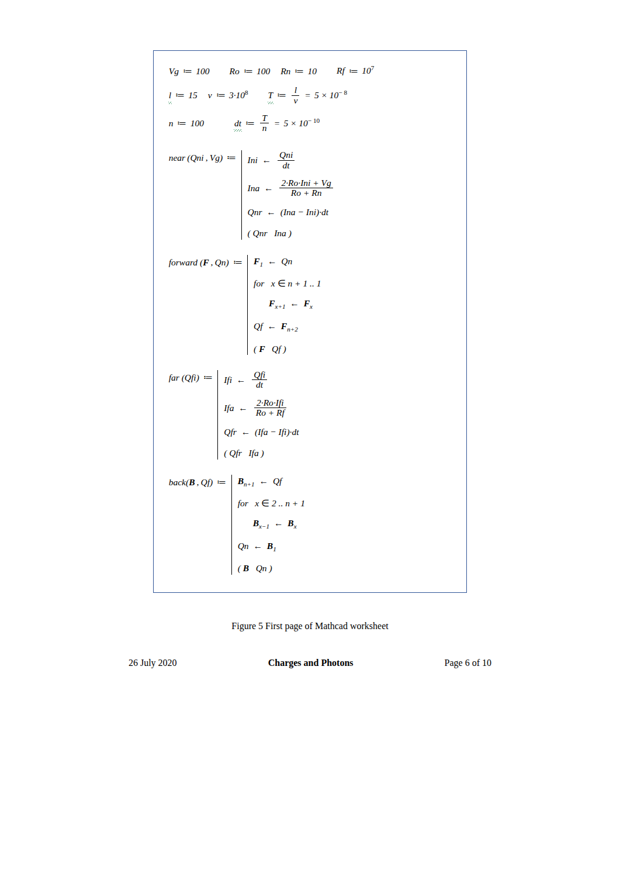Vg ≔ 100 Ro ≔ 100 Rn ≔ 10 Rf ≔ 107
l ≔ 15 v ≔ 3·108 T ≔ lv = 5 × 10− 8
n ≔ 100 dt ≔ Tn = 5 × 10− 10
near (Qni , Vg) ≔
Ini ← Qni dt
Ina ← 2·Ro·Ini + Vg Ro + Rn
Qnr ← (Ina − Ini)·dt
( Qnr Ina )
forward (F , Qn) ≔
F1 ← Qn
for x ∈ n + 1 .. 1
Fx+1 ← Fx
Qf ← Fn+2
( F Qf )
far (Qfi) ≔
Ifi ← Qfi dt
Ifa ← 2·Ro·Ifi Ro + Rf
Qfr ← (Ifa − Ifi)·dt
( Qfr Ifa )
back(B , Qf) ≔
Bn+1 ← Qf
for x ∈ 2 .. n + 1
Bx−1 ← Bx
Qn ← B1
( B Qn )
Figure 5 First page of Mathcad worksheet
26 July 2020
Charges and Photons
Page 6 of 10